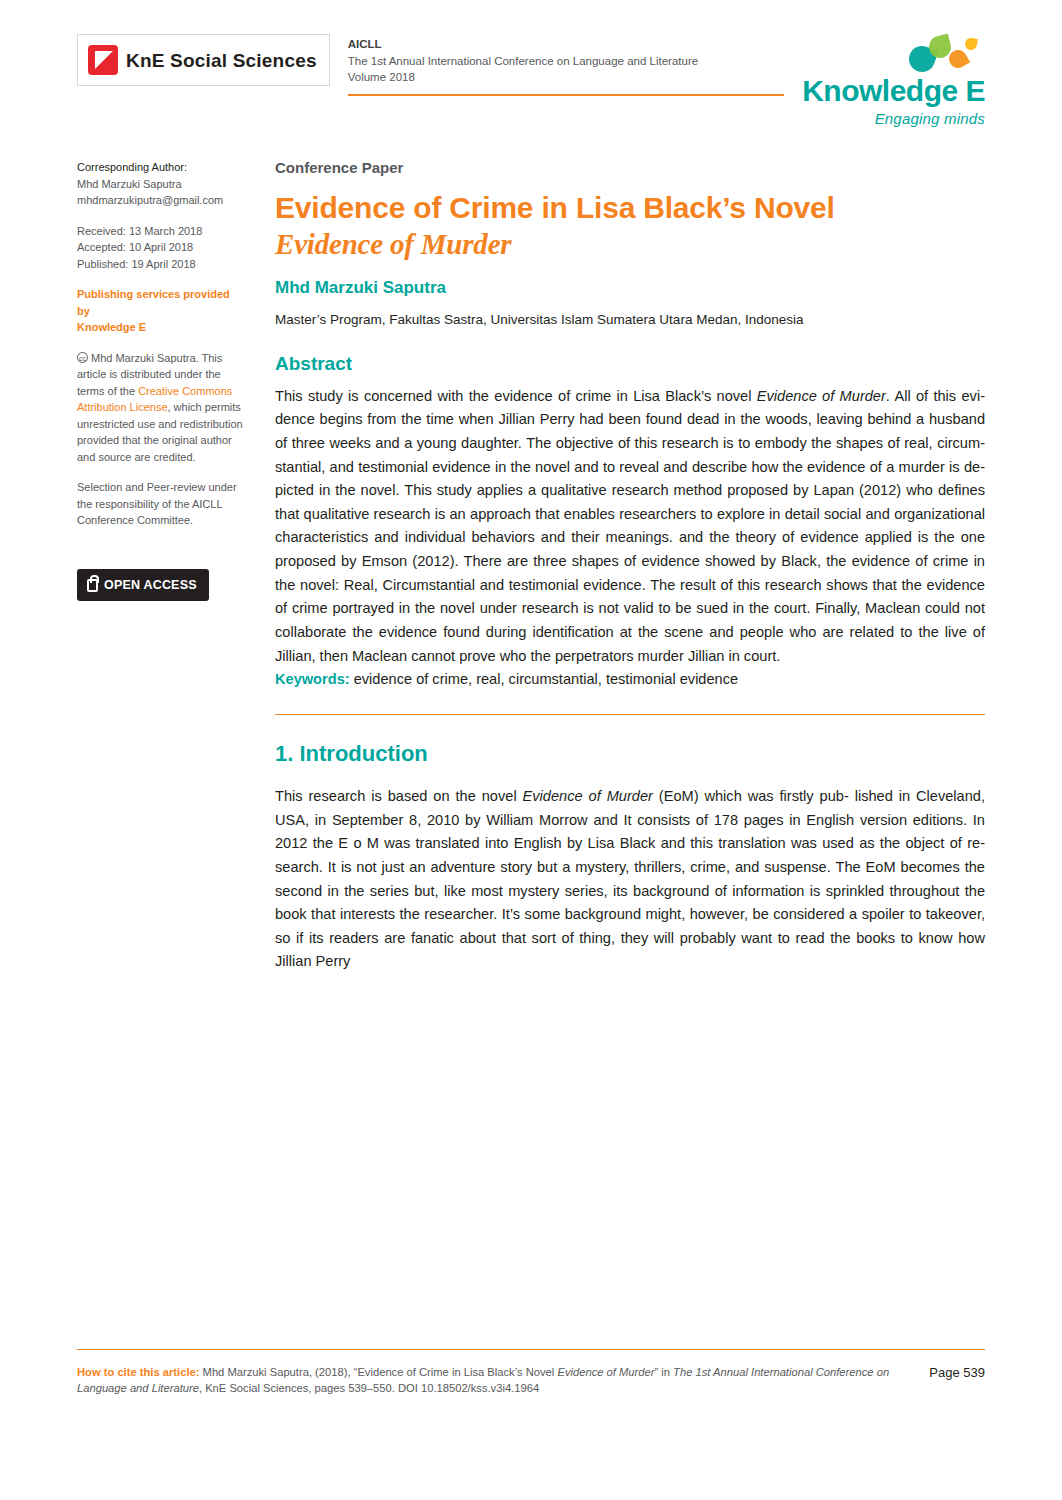KnE Social Sciences
AICLL
The 1st Annual International Conference on Language and Literature
Volume 2018
Knowledge E
Engaging minds
Corresponding Author:
Mhd Marzuki Saputra
mhdmarzukiputra@gmail.com
Received: 13 March 2018
Accepted: 10 April 2018
Published: 19 April 2018
Publishing services provided by
Knowledge E
Mhd Marzuki Saputra. This article is distributed under the terms of the Creative Commons Attribution License, which permits unrestricted use and redistribution provided that the original author and source are credited.
Selection and Peer-review under the responsibility of the AICLL Conference Committee.
OPEN ACCESS
Conference Paper
Evidence of Crime in Lisa Black’s Novel Evidence of Murder
Mhd Marzuki Saputra
Master’s Program, Fakultas Sastra, Universitas Islam Sumatera Utara Medan, Indonesia
Abstract
This study is concerned with the evidence of crime in Lisa Black’s novel Evidence of Murder. All of this evidence begins from the time when Jillian Perry had been found dead in the woods, leaving behind a husband of three weeks and a young daughter. The objective of this research is to embody the shapes of real, circumstantial, and testimonial evidence in the novel and to reveal and describe how the evidence of a murder is depicted in the novel. This study applies a qualitative research method proposed by Lapan (2012) who defines that qualitative research is an approach that enables researchers to explore in detail social and organizational characteristics and individual behaviors and their meanings. and the theory of evidence applied is the one proposed by Emson (2012). There are three shapes of evidence showed by Black, the evidence of crime in the novel: Real, Circumstantial and testimonial evidence. The result of this research shows that the evidence of crime portrayed in the novel under research is not valid to be sued in the court. Finally, Maclean could not collaborate the evidence found during identification at the scene and people who are related to the live of Jillian, then Maclean cannot prove who the perpetrators murder Jillian in court.
Keywords: evidence of crime, real, circumstantial, testimonial evidence
1. Introduction
This research is based on the novel Evidence of Murder (EoM) which was firstly pub- lished in Cleveland, USA, in September 8, 2010 by William Morrow and It consists of 178 pages in English version editions. In 2012 the E o M was translated into English by Lisa Black and this translation was used as the object of research. It is not just an adventure story but a mystery, thrillers, crime, and suspense. The EoM becomes the second in the series but, like most mystery series, its background of information is sprinkled throughout the book that interests the researcher. It’s some background might, however, be considered a spoiler to takeover, so if its readers are fanatic about that sort of thing, they will probably want to read the books to know how Jillian Perry
How to cite this article: Mhd Marzuki Saputra, (2018), “Evidence of Crime in Lisa Black’s Novel Evidence of Murder” in The 1st Annual International Conference on Language and Literature, KnE Social Sciences, pages 539–550. DOI 10.18502/kss.v3i4.1964
Page 539